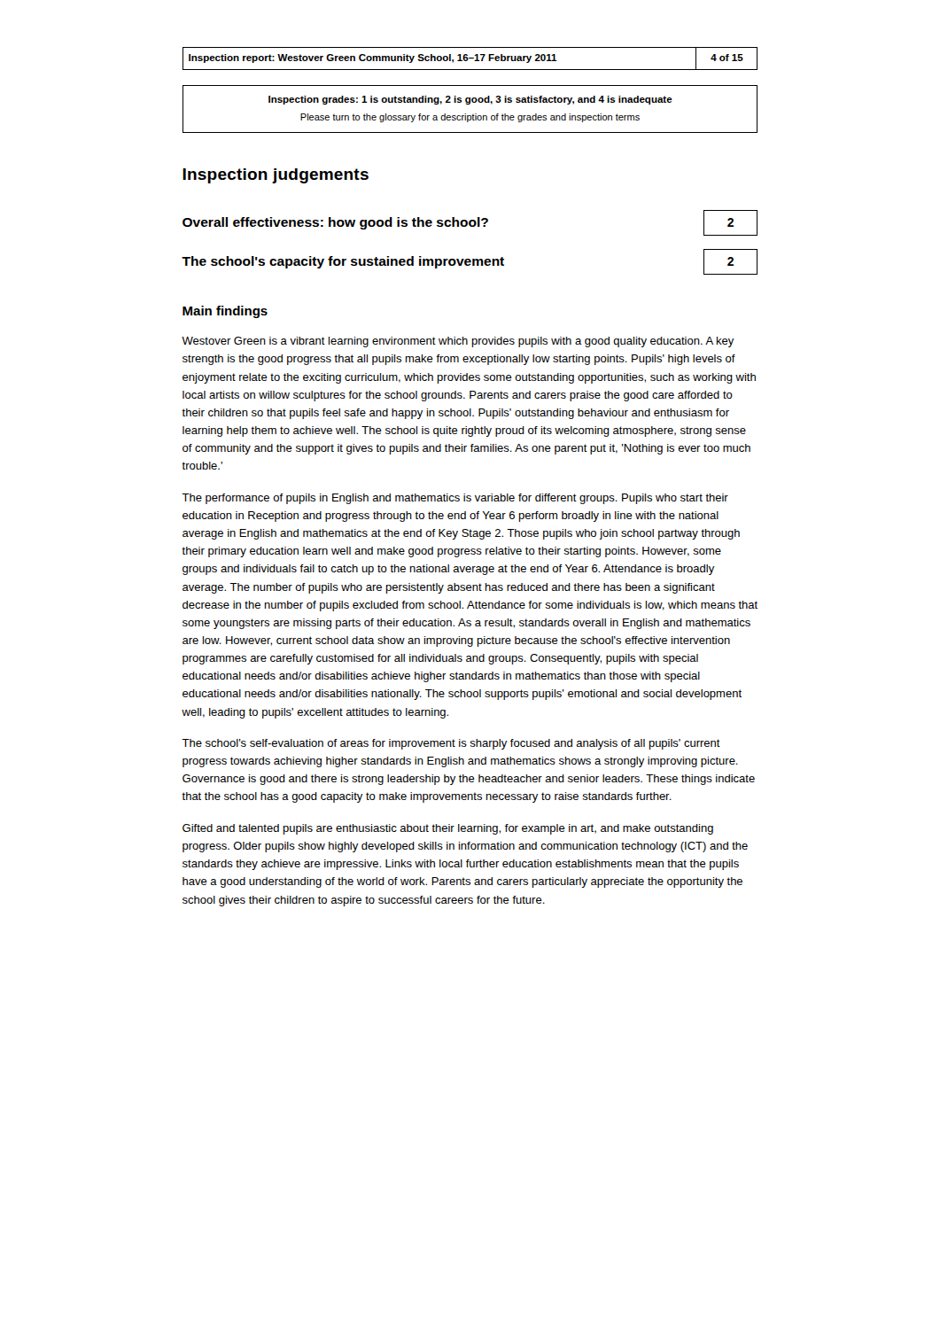Inspection report: Westover Green Community School, 16–17 February 2011
4 of 15
Inspection grades: 1 is outstanding, 2 is good, 3 is satisfactory, and 4 is inadequate
Please turn to the glossary for a description of the grades and inspection terms
Inspection judgements
Overall effectiveness: how good is the school?
2
The school's capacity for sustained improvement
2
Main findings
Westover Green is a vibrant learning environment which provides pupils with a good quality education. A key strength is the good progress that all pupils make from exceptionally low starting points. Pupils' high levels of enjoyment relate to the exciting curriculum, which provides some outstanding opportunities, such as working with local artists on willow sculptures for the school grounds. Parents and carers praise the good care afforded to their children so that pupils feel safe and happy in school. Pupils' outstanding behaviour and enthusiasm for learning help them to achieve well. The school is quite rightly proud of its welcoming atmosphere, strong sense of community and the support it gives to pupils and their families. As one parent put it, 'Nothing is ever too much trouble.'
The performance of pupils in English and mathematics is variable for different groups. Pupils who start their education in Reception and progress through to the end of Year 6 perform broadly in line with the national average in English and mathematics at the end of Key Stage 2. Those pupils who join school partway through their primary education learn well and make good progress relative to their starting points. However, some groups and individuals fail to catch up to the national average at the end of Year 6. Attendance is broadly average. The number of pupils who are persistently absent has reduced and there has been a significant decrease in the number of pupils excluded from school. Attendance for some individuals is low, which means that some youngsters are missing parts of their education. As a result, standards overall in English and mathematics are low. However, current school data show an improving picture because the school's effective intervention programmes are carefully customised for all individuals and groups. Consequently, pupils with special educational needs and/or disabilities achieve higher standards in mathematics than those with special educational needs and/or disabilities nationally. The school supports pupils' emotional and social development well, leading to pupils' excellent attitudes to learning.
The school's self-evaluation of areas for improvement is sharply focused and analysis of all pupils' current progress towards achieving higher standards in English and mathematics shows a strongly improving picture. Governance is good and there is strong leadership by the headteacher and senior leaders. These things indicate that the school has a good capacity to make improvements necessary to raise standards further.
Gifted and talented pupils are enthusiastic about their learning, for example in art, and make outstanding progress. Older pupils show highly developed skills in information and communication technology (ICT) and the standards they achieve are impressive. Links with local further education establishments mean that the pupils have a good understanding of the world of work. Parents and carers particularly appreciate the opportunity the school gives their children to aspire to successful careers for the future.